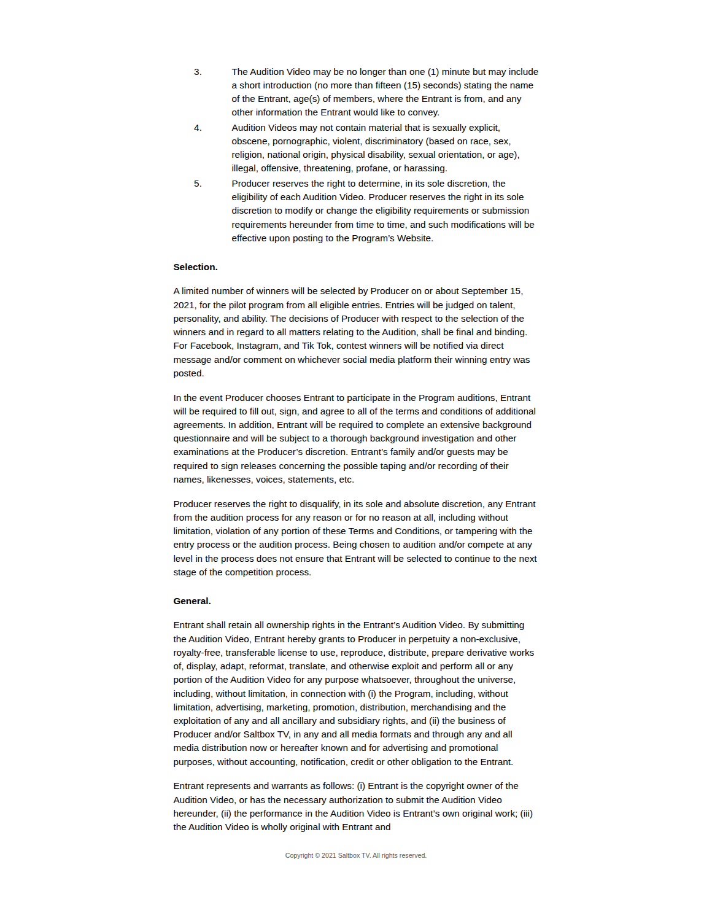3. The Audition Video may be no longer than one (1) minute but may include a short introduction (no more than fifteen (15) seconds) stating the name of the Entrant, age(s) of members, where the Entrant is from, and any other information the Entrant would like to convey.
4. Audition Videos may not contain material that is sexually explicit, obscene, pornographic, violent, discriminatory (based on race, sex, religion, national origin, physical disability, sexual orientation, or age), illegal, offensive, threatening, profane, or harassing.
5. Producer reserves the right to determine, in its sole discretion, the eligibility of each Audition Video. Producer reserves the right in its sole discretion to modify or change the eligibility requirements or submission requirements hereunder from time to time, and such modifications will be effective upon posting to the Program’s Website.
Selection.
A limited number of winners will be selected by Producer on or about September 15, 2021, for the pilot program from all eligible entries. Entries will be judged on talent, personality, and ability. The decisions of Producer with respect to the selection of the winners and in regard to all matters relating to the Audition, shall be final and binding. For Facebook, Instagram, and Tik Tok, contest winners will be notified via direct message and/or comment on whichever social media platform their winning entry was posted.
In the event Producer chooses Entrant to participate in the Program auditions, Entrant will be required to fill out, sign, and agree to all of the terms and conditions of additional agreements. In addition, Entrant will be required to complete an extensive background questionnaire and will be subject to a thorough background investigation and other examinations at the Producer’s discretion. Entrant’s family and/or guests may be required to sign releases concerning the possible taping and/or recording of their names, likenesses, voices, statements, etc.
Producer reserves the right to disqualify, in its sole and absolute discretion, any Entrant from the audition process for any reason or for no reason at all, including without limitation, violation of any portion of these Terms and Conditions, or tampering with the entry process or the audition process. Being chosen to audition and/or compete at any level in the process does not ensure that Entrant will be selected to continue to the next stage of the competition process.
General.
Entrant shall retain all ownership rights in the Entrant’s Audition Video. By submitting the Audition Video, Entrant hereby grants to Producer in perpetuity a non-exclusive, royalty-free, transferable license to use, reproduce, distribute, prepare derivative works of, display, adapt, reformat, translate, and otherwise exploit and perform all or any portion of the Audition Video for any purpose whatsoever, throughout the universe, including, without limitation, in connection with (i) the Program, including, without limitation, advertising, marketing, promotion, distribution, merchandising and the exploitation of any and all ancillary and subsidiary rights, and (ii) the business of Producer and/or Saltbox TV, in any and all media formats and through any and all media distribution now or hereafter known and for advertising and promotional purposes, without accounting, notification, credit or other obligation to the Entrant.
Entrant represents and warrants as follows: (i) Entrant is the copyright owner of the Audition Video, or has the necessary authorization to submit the Audition Video hereunder, (ii) the performance in the Audition Video is Entrant’s own original work; (iii) the Audition Video is wholly original with Entrant and
Copyright © 2021 Saltbox TV. All rights reserved.